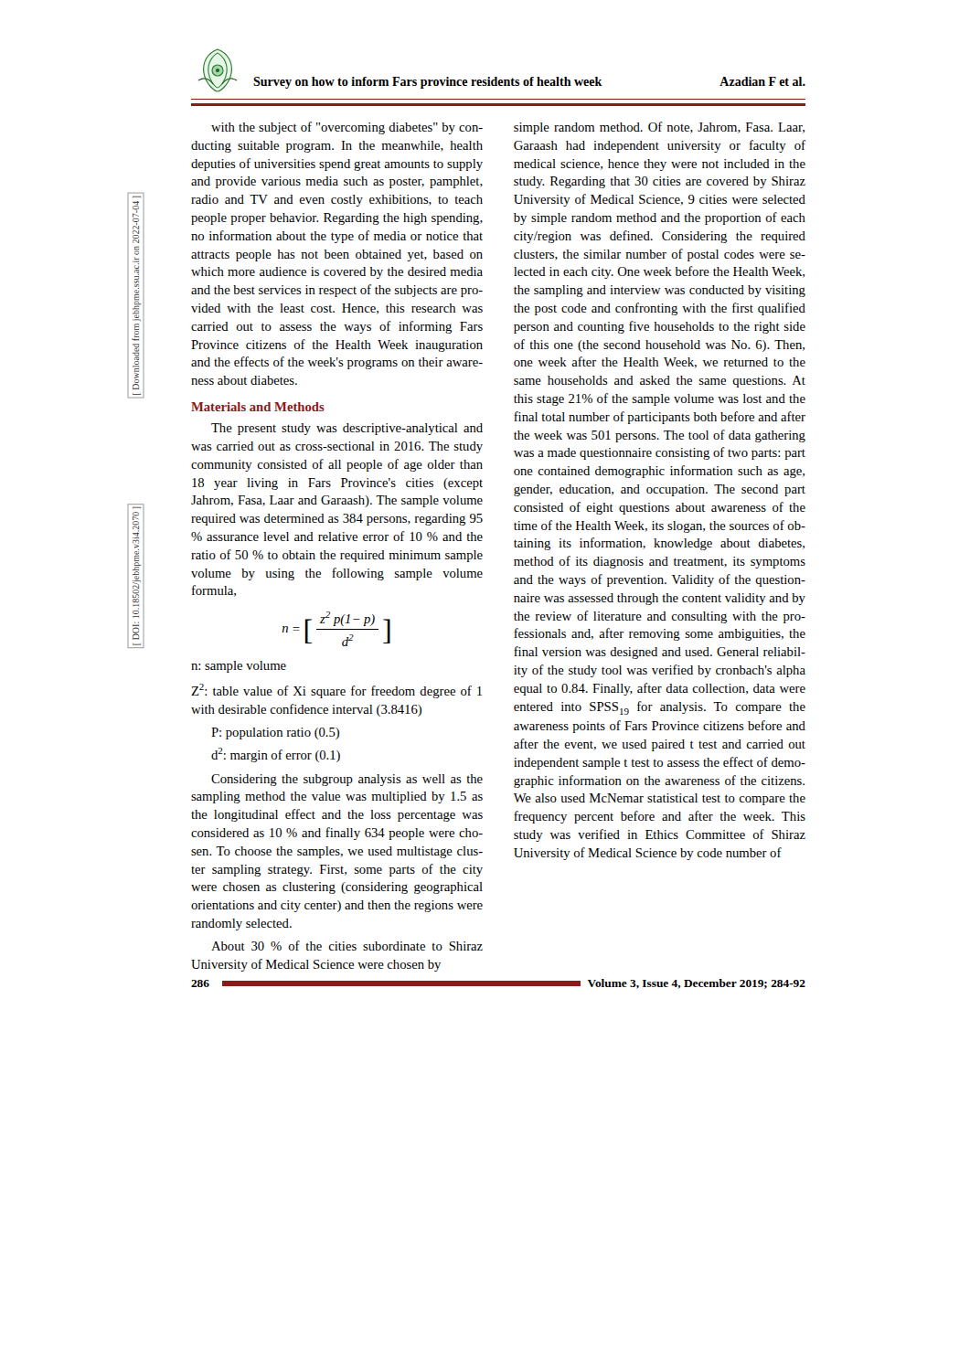[ Downloaded from jebhpme.ssu.ac.ir on 2022-07-04 ]
[ DOI: 10.18502/jebhpme.v3i4.2070 ]
Survey on how to inform Fars province residents of health week
Azadian F et al.
with the subject of "overcoming diabetes" by conducting suitable program. In the meanwhile, health deputies of universities spend great amounts to supply and provide various media such as poster, pamphlet, radio and TV and even costly exhibitions, to teach people proper behavior. Regarding the high spending, no information about the type of media or notice that attracts people has not been obtained yet, based on which more audience is covered by the desired media and the best services in respect of the subjects are provided with the least cost. Hence, this research was carried out to assess the ways of informing Fars Province citizens of the Health Week inauguration and the effects of the week's programs on their awareness about diabetes.
Materials and Methods
The present study was descriptive-analytical and was carried out as cross-sectional in 2016. The study community consisted of all people of age older than 18 year living in Fars Province's cities (except Jahrom, Fasa, Laar and Garaash). The sample volume required was determined as 384 persons, regarding 95 % assurance level and relative error of 10 % and the ratio of 50 % to obtain the required minimum sample volume by using the following sample volume formula,
n= [ z2 p(1− p) d2 ]
n: sample volume
Z2: table value of Xi square for freedom degree of 1 with desirable confidence interval (3.8416)
P: population ratio (0.5)
d2: margin of error (0.1)
Considering the subgroup analysis as well as the sampling method the value was multiplied by 1.5 as the longitudinal effect and the loss percentage was considered as 10 % and finally 634 people were chosen. To choose the samples, we used multistage cluster sampling strategy. First, some parts of the city were chosen as clustering (considering geographical orientations and city center) and then the regions were randomly selected.
About 30 % of the cities subordinate to Shiraz University of Medical Science were chosen by
simple random method. Of note, Jahrom, Fasa. Laar, Garaash had independent university or faculty of medical science, hence they were not included in the study. Regarding that 30 cities are covered by Shiraz University of Medical Science, 9 cities were selected by simple random method and the proportion of each city/region was defined. Considering the required clusters, the similar number of postal codes were selected in each city. One week before the Health Week, the sampling and interview was conducted by visiting the post code and confronting with the first qualified person and counting five households to the right side of this one (the second household was No. 6). Then, one week after the Health Week, we returned to the same households and asked the same questions. At this stage 21% of the sample volume was lost and the final total number of participants both before and after the week was 501 persons. The tool of data gathering was a made questionnaire consisting of two parts: part one contained demographic information such as age, gender, education, and occupation. The second part consisted of eight questions about awareness of the time of the Health Week, its slogan, the sources of obtaining its information, knowledge about diabetes, method of its diagnosis and treatment, its symptoms and the ways of prevention. Validity of the questionnaire was assessed through the content validity and by the review of literature and consulting with the professionals and, after removing some ambiguities, the final version was designed and used. General reliability of the study tool was verified by cronbach's alpha equal to 0.84. Finally, after data collection, data were entered into SPSS19 for analysis. To compare the awareness points of Fars Province citizens before and after the event, we used paired t test and carried out independent sample t test to assess the effect of demographic information on the awareness of the citizens. We also used McNemar statistical test to compare the frequency percent before and after the week. This study was verified in Ethics Committee of Shiraz University of Medical Science by code number of
286
Volume 3, Issue 4, December 2019; 284-92